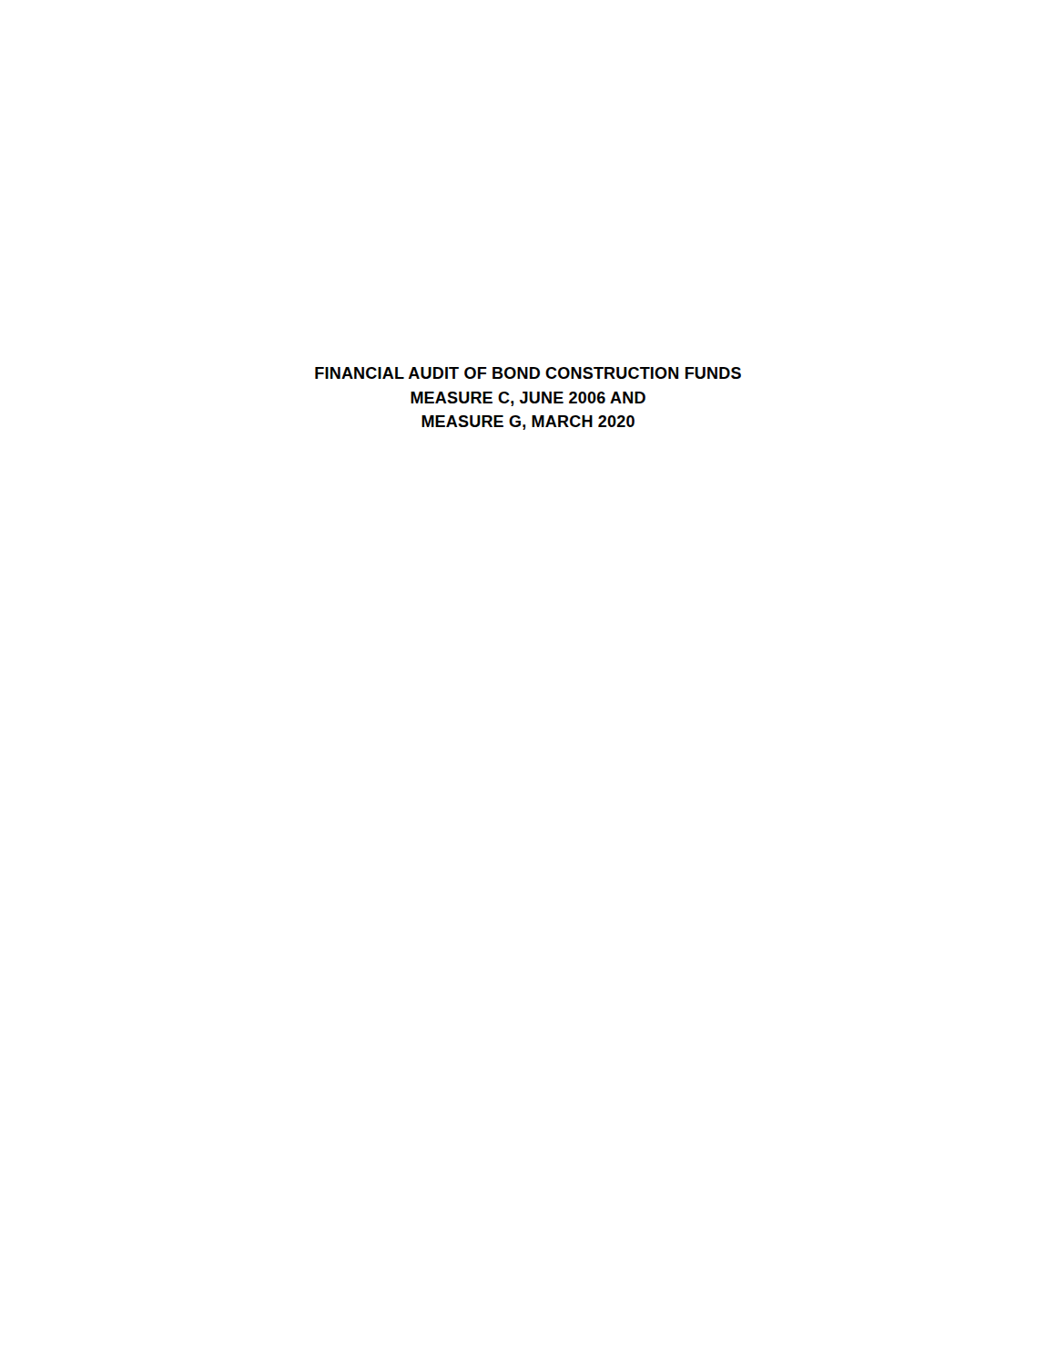FINANCIAL AUDIT OF BOND CONSTRUCTION FUNDS
MEASURE C, JUNE 2006 AND
MEASURE G, MARCH 2020